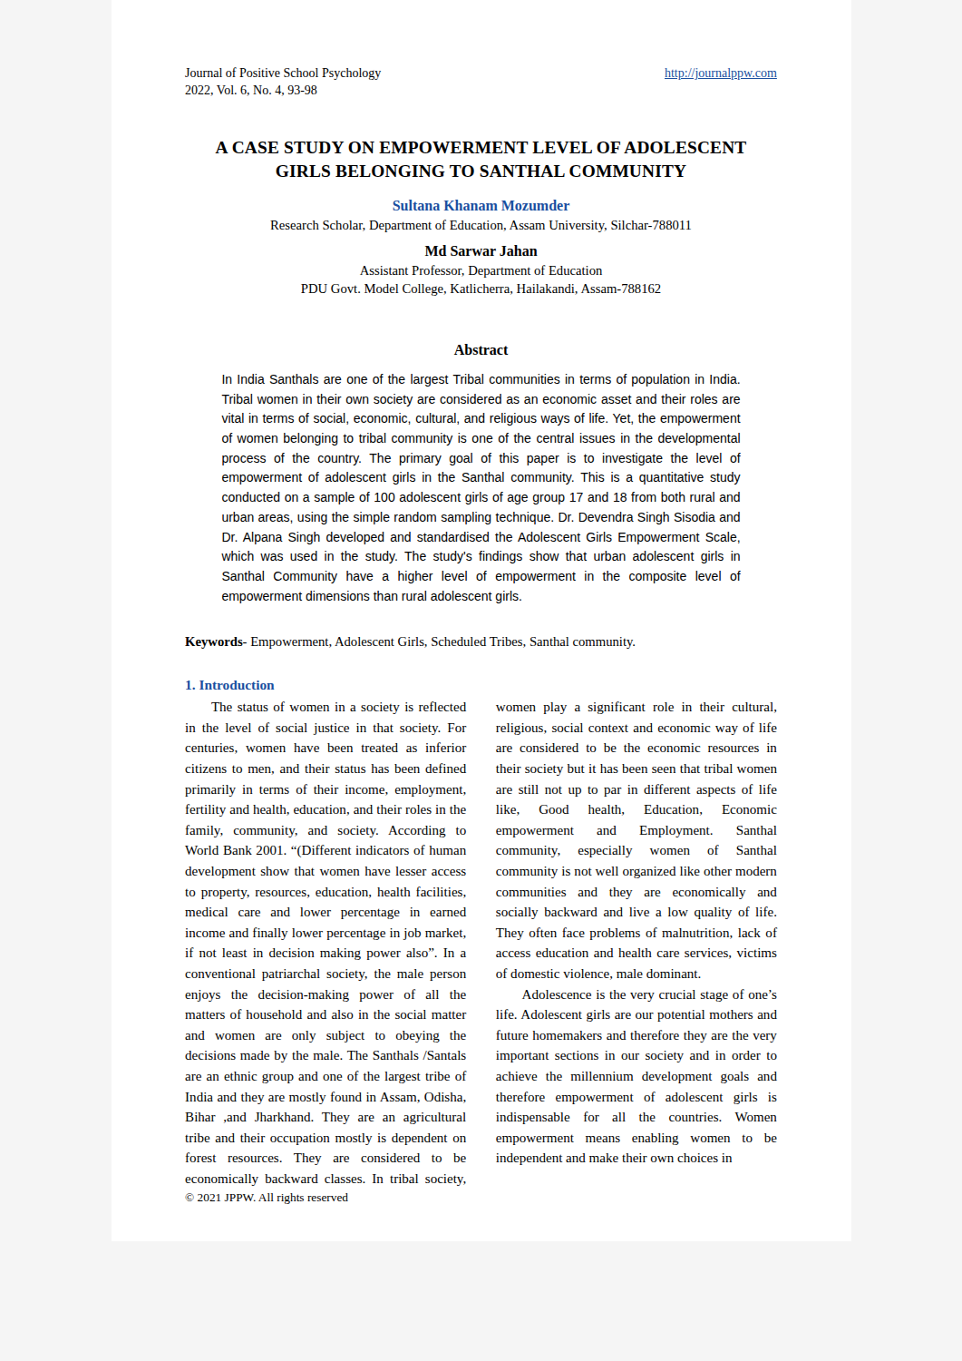Journal of Positive School Psychology
2022, Vol. 6, No. 4, 93-98
http://journalppw.com
A CASE STUDY ON EMPOWERMENT LEVEL OF ADOLESCENT
GIRLS BELONGING TO SANTHAL COMMUNITY
Sultana Khanam Mozumder
Research Scholar, Department of Education, Assam University, Silchar-788011
Md Sarwar Jahan
Assistant Professor, Department of Education
PDU Govt. Model College, Katlicherra, Hailakandi, Assam-788162
Abstract
In India Santhals are one of the largest Tribal communities in terms of population in India. Tribal women in their own society are considered as an economic asset and their roles are vital in terms of social, economic, cultural, and religious ways of life. Yet, the empowerment of women belonging to tribal community is one of the central issues in the developmental process of the country. The primary goal of this paper is to investigate the level of empowerment of adolescent girls in the Santhal community. This is a quantitative study conducted on a sample of 100 adolescent girls of age group 17 and 18 from both rural and urban areas, using the simple random sampling technique. Dr. Devendra Singh Sisodia and Dr. Alpana Singh developed and standardised the Adolescent Girls Empowerment Scale, which was used in the study. The study's findings show that urban adolescent girls in Santhal Community have a higher level of empowerment in the composite level of empowerment dimensions than rural adolescent girls.
Keywords- Empowerment, Adolescent Girls, Scheduled Tribes, Santhal community.
1. Introduction
The status of women in a society is reflected in the level of social justice in that society. For centuries, women have been treated as inferior citizens to men, and their status has been defined primarily in terms of their income, employment, fertility and health, education, and their roles in the family, community, and society. According to World Bank 2001. “(Different indicators of human development show that women have lesser access to property, resources, education, health facilities, medical care and lower percentage in earned income and finally lower percentage in job market, if not least in decision making power also”. In a conventional patriarchal society, the male person enjoys the decision-making power of all the matters of household and also in the social matter and women are only subject to obeying the decisions made by the male. The Santhals /Santals are an ethnic group and one of the largest tribe of India and they are mostly found in Assam, Odisha, Bihar ,and Jharkhand. They are an agricultural tribe and their occupation mostly is dependent on forest resources. They are considered to be economically backward classes. In tribal society, women play a significant role in their cultural, religious, social context and economic way of life are considered to be the economic resources in their society but it has been seen that tribal women are still not up to par in different aspects of life like, Good health, Education, Economic empowerment and Employment. Santhal community, especially women of Santhal community is not well organized like other modern communities and they are economically and socially backward and live a low quality of life. They often face problems of malnutrition, lack of access education and health care services, victims of domestic violence, male dominant.
Adolescence is the very crucial stage of one’s life. Adolescent girls are our potential mothers and future homemakers and therefore they are the very important sections in our society and in order to achieve the millennium development goals and therefore empowerment of adolescent girls is indispensable for all the countries. Women empowerment means enabling women to be independent and make their own choices in
© 2021 JPPW. All rights reserved